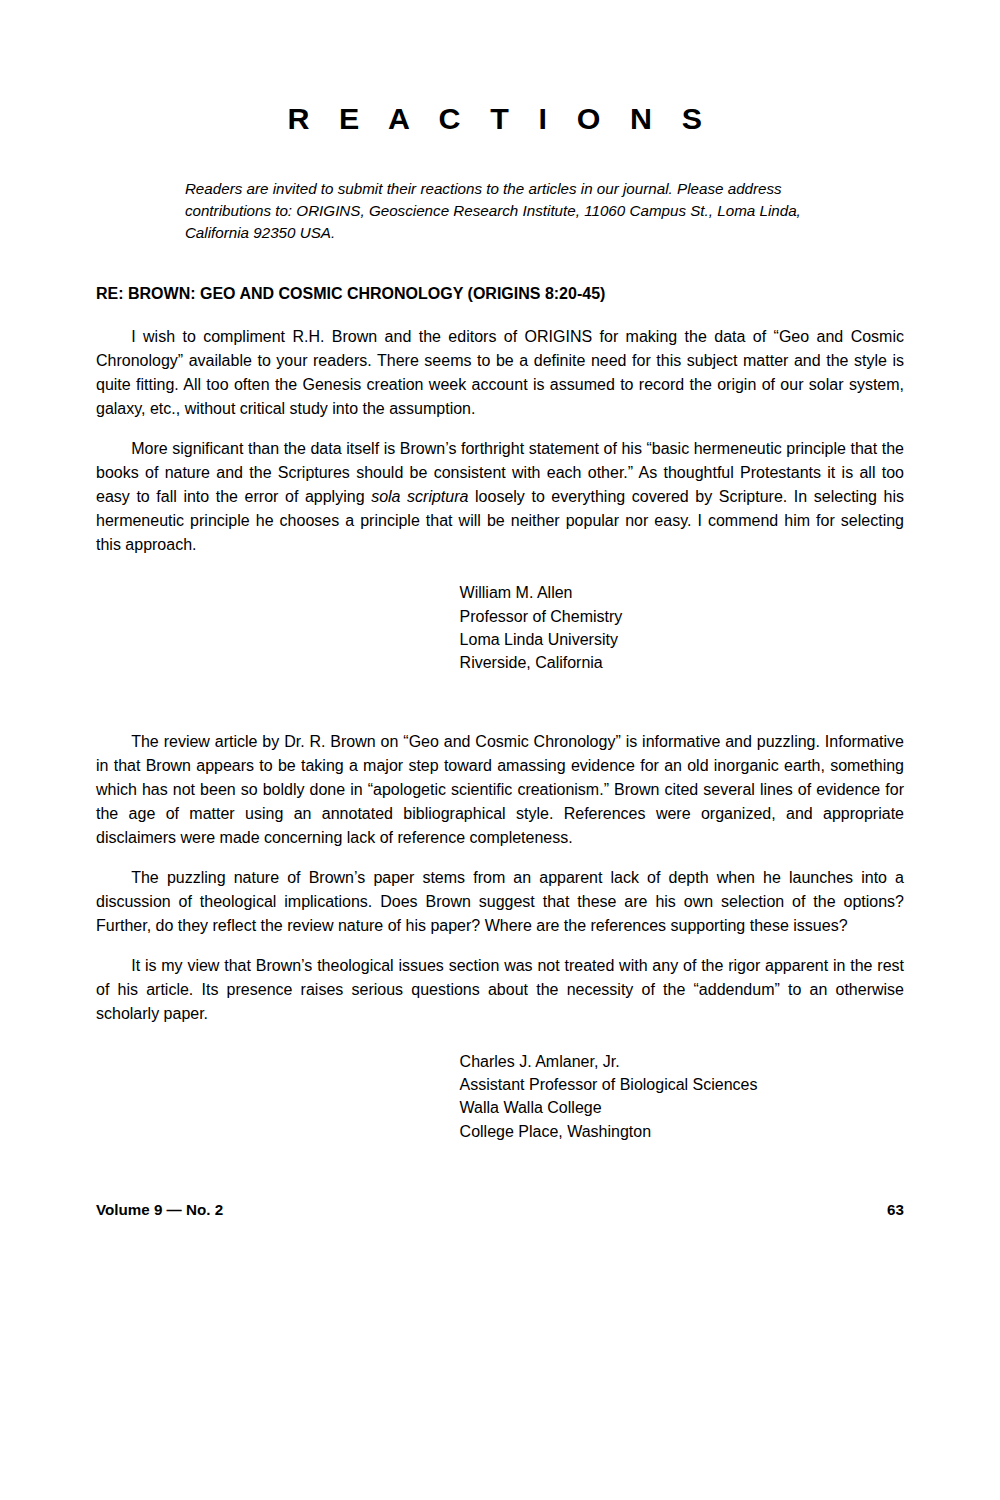R E A C T I O N S
Readers are invited to submit their reactions to the articles in our journal. Please address contributions to: ORIGINS, Geoscience Research Institute, 11060 Campus St., Loma Linda, California 92350 USA.
RE: BROWN: GEO AND COSMIC CHRONOLOGY (ORIGINS 8:20-45)
I wish to compliment R.H. Brown and the editors of ORIGINS for making the data of “Geo and Cosmic Chronology” available to your readers. There seems to be a definite need for this subject matter and the style is quite fitting. All too often the Genesis creation week account is assumed to record the origin of our solar system, galaxy, etc., without critical study into the assumption.
More significant than the data itself is Brown’s forthright statement of his “basic hermeneutic principle that the books of nature and the Scriptures should be consistent with each other.” As thoughtful Protestants it is all too easy to fall into the error of applying sola scriptura loosely to everything covered by Scripture. In selecting his hermeneutic principle he chooses a principle that will be neither popular nor easy. I commend him for selecting this approach.
William M. Allen
Professor of Chemistry
Loma Linda University
Riverside, California
The review article by Dr. R. Brown on “Geo and Cosmic Chronology” is informative and puzzling. Informative in that Brown appears to be taking a major step toward amassing evidence for an old inorganic earth, something which has not been so boldly done in “apologetic scientific creationism.” Brown cited several lines of evidence for the age of matter using an annotated bibliographical style. References were organized, and appropriate disclaimers were made concerning lack of reference completeness.
The puzzling nature of Brown’s paper stems from an apparent lack of depth when he launches into a discussion of theological implications. Does Brown suggest that these are his own selection of the options? Further, do they reflect the review nature of his paper? Where are the references supporting these issues?
It is my view that Brown’s theological issues section was not treated with any of the rigor apparent in the rest of his article. Its presence raises serious questions about the necessity of the “addendum” to an otherwise scholarly paper.
Charles J. Amlaner, Jr.
Assistant Professor of Biological Sciences
Walla Walla College
College Place, Washington
Volume 9 — No. 2 63